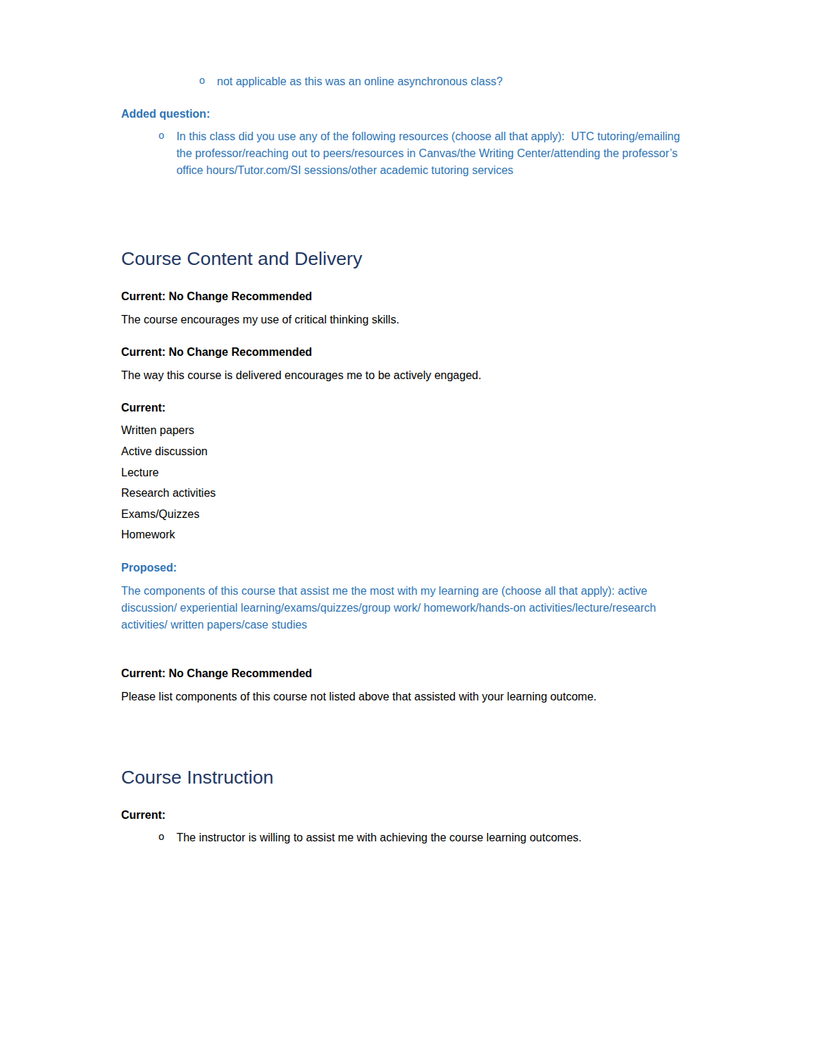not applicable as this was an online asynchronous class?
Added question:
In this class did you use any of the following resources (choose all that apply): UTC tutoring/emailing the professor/reaching out to peers/resources in Canvas/the Writing Center/attending the professor’s office hours/Tutor.com/SI sessions/other academic tutoring services
Course Content and Delivery
Current: No Change Recommended
The course encourages my use of critical thinking skills.
Current: No Change Recommended
The way this course is delivered encourages me to be actively engaged.
Current:
Written papers
Active discussion
Lecture
Research activities
Exams/Quizzes
Homework
Proposed:
The components of this course that assist me the most with my learning are (choose all that apply): active discussion/ experiential learning/exams/quizzes/group work/ homework/hands-on activities/lecture/research activities/ written papers/case studies
Current: No Change Recommended
Please list components of this course not listed above that assisted with your learning outcome.
Course Instruction
Current:
The instructor is willing to assist me with achieving the course learning outcomes.